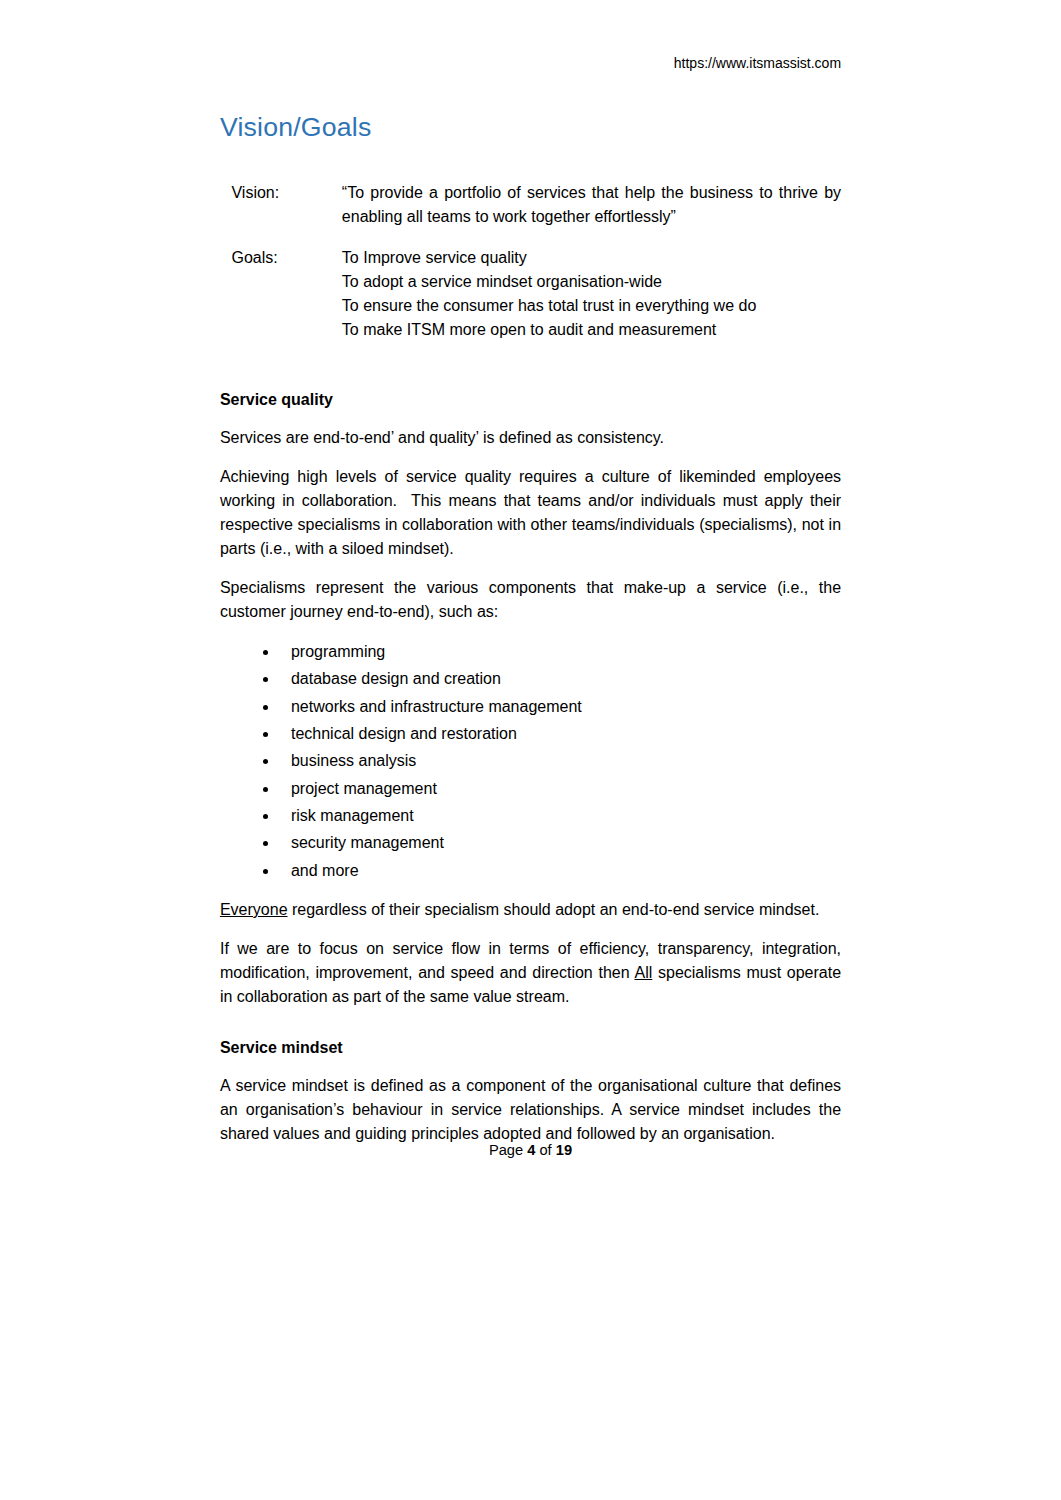https://www.itsmassist.com
Vision/Goals
| Vision: | “To provide a portfolio of services that help the business to thrive by enabling all teams to work together effortlessly” |
| Goals: | To Improve service quality To adopt a service mindset organisation-wide To ensure the consumer has total trust in everything we do To make ITSM more open to audit and measurement |
Service quality
Services are end-to-end’ and quality’ is defined as consistency.
Achieving high levels of service quality requires a culture of likeminded employees working in collaboration. This means that teams and/or individuals must apply their respective specialisms in collaboration with other teams/individuals (specialisms), not in parts (i.e., with a siloed mindset).
Specialisms represent the various components that make-up a service (i.e., the customer journey end-to-end), such as:
programming
database design and creation
networks and infrastructure management
technical design and restoration
business analysis
project management
risk management
security management
and more
Everyone regardless of their specialism should adopt an end-to-end service mindset.
If we are to focus on service flow in terms of efficiency, transparency, integration, modification, improvement, and speed and direction then All specialisms must operate in collaboration as part of the same value stream.
Service mindset
A service mindset is defined as a component of the organisational culture that defines an organisation’s behaviour in service relationships. A service mindset includes the shared values and guiding principles adopted and followed by an organisation.
Page 4 of 19